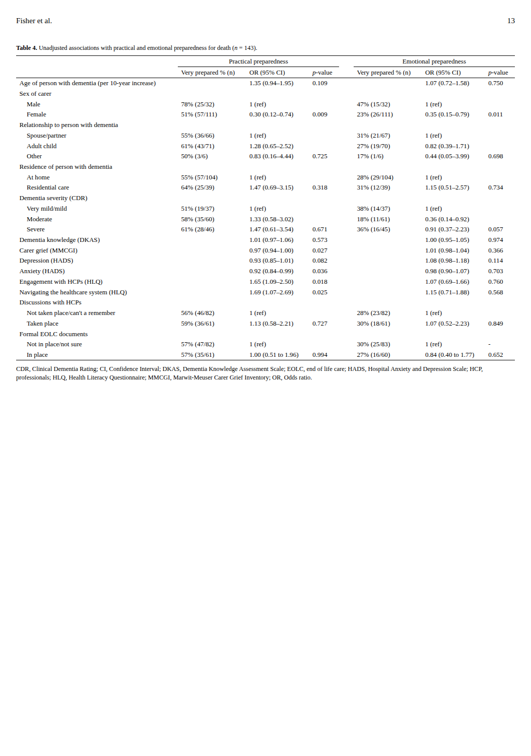Fisher et al. 13
Table 4. Unadjusted associations with practical and emotional preparedness for death ( n = 143).
| | Practical preparedness | | Emotional preparedness |
| --- | --- | --- | --- |
| Very prepared % (n) | OR (95% CI) | p -value | Very prepared % (n) | OR (95% CI) | p -value |
| Age of person with dementia (per 10-year increase) | | 1.35 (0.94–1.95) | 0.109 | | | 1.07 (0.72–1.58) | 0.750 |
| Sex of carer | | | | | | | |
| Male | 78% (25/32) | 1 (ref) | | | 47% (15/32) | 1 (ref) | |
| Female | 51% (57/111) | 0.30 (0.12–0.74) | 0.009 | | 23% (26/111) | 0.35 (0.15–0.79) | 0.011 |
| Relationship to person with dementia | | | | | | | |
| Spouse/partner | 55% (36/66) | 1 (ref) | | | 31% (21/67) | 1 (ref) | |
| Adult child | 61% (43/71) | 1.28 (0.65–2.52) | | | 27% (19/70) | 0.82 (0.39–1.71) | |
| Other | 50% (3/6) | 0.83 (0.16–4.44) | 0.725 | | 17% (1/6) | 0.44 (0.05–3.99) | 0.698 |
| Residence of person with dementia | | | | | | | |
| At home | 55% (57/104) | 1 (ref) | | | 28% (29/104) | 1 (ref) | |
| Residential care | 64% (25/39) | 1.47 (0.69–3.15) | 0.318 | | 31% (12/39) | 1.15 (0.51–2.57) | 0.734 |
| Dementia severity (CDR) | | | | | | | |
| Very mild/mild | 51% (19/37) | 1 (ref) | | | 38% (14/37) | 1 (ref) | |
| Moderate | 58% (35/60) | 1.33 (0.58–3.02) | | | 18% (11/61) | 0.36 (0.14–0.92) | |
| Severe | 61% (28/46) | 1.47 (0.61–3.54) | 0.671 | | 36% (16/45) | 0.91 (0.37–2.23) | 0.057 |
| Dementia knowledge (DKAS) | | 1.01 (0.97–1.06) | 0.573 | | | 1.00 (0.95–1.05) | 0.974 |
| Carer grief (MMCGI) | | 0.97 (0.94–1.00) | 0.027 | | | 1.01 (0.98–1.04) | 0.366 |
| Depression (HADS) | | 0.93 (0.85–1.01) | 0.082 | | | 1.08 (0.98–1.18) | 0.114 |
| Anxiety (HADS) | | 0.92 (0.84–0.99) | 0.036 | | | 0.98 (0.90–1.07) | 0.703 |
| Engagement with HCPs (HLQ) | | 1.65 (1.09–2.50) | 0.018 | | | 1.07 (0.69–1.66) | 0.760 |
| Navigating the healthcare system (HLQ) | | 1.69 (1.07–2.69) | 0.025 | | | 1.15 (0.71–1.88) | 0.568 |
| Discussions with HCPs | | | | | | | |
| Not taken place/can't a remember | 56% (46/82) | 1 (ref) | | | 28% (23/82) | 1 (ref) | |
| Taken place | 59% (36/61) | 1.13 (0.58–2.21) | 0.727 | | 30% (18/61) | 1.07 (0.52–2.23) | 0.849 |
| Formal EOLC documents | | | | | | | |
| Not in place/not sure | 57% (47/82) | 1 (ref) | | | 30% (25/83) | 1 (ref) | - |
| In place | 57% (35/61) | 1.00 (0.51 to 1.96) | 0.994 | | 27% (16/60) | 0.84 (0.40 to 1.77) | 0.652 |
CDR, Clinical Dementia Rating; CI, Confidence Interval; DKAS, Dementia Knowledge Assessment Scale; EOLC, end of life care; HADS, Hospital Anxiety and Depression Scale; HCP, professionals; HLQ, Health Literacy Questionnaire; MMCGI, Marwit-Meuser Carer Grief Inventory; OR, Odds ratio.